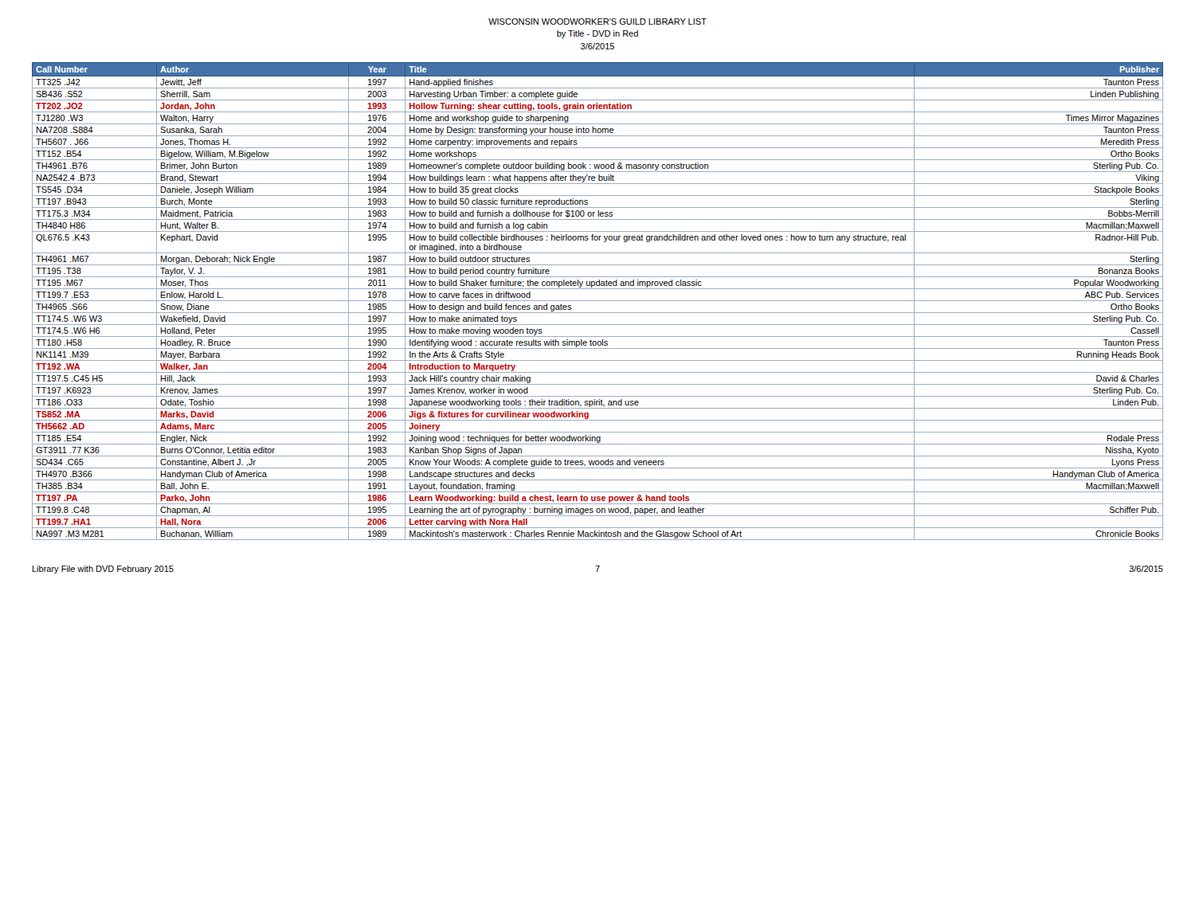WISCONSIN WOODWORKER'S GUILD LIBRARY LIST
by Title - DVD in Red
3/6/2015
| Call Number | Author | Year | Title | Publisher |
| --- | --- | --- | --- | --- |
| TT325 .J42 | Jewitt, Jeff | 1997 | Hand-applied finishes | Taunton Press |
| SB436 .S52 | Sherrill, Sam | 2003 | Harvesting Urban Timber: a complete guide | Linden Publishing |
| TT202 .JO2 | Jordan, John | 1993 | Hollow Turning: shear cutting, tools, grain orientation | |
| TJ1280 .W3 | Walton, Harry | 1976 | Home and workshop guide to sharpening | Times Mirror Magazines |
| NA7208 .S884 | Susanka, Sarah | 2004 | Home by Design: transforming your house into home | Taunton Press |
| TH5607 . J66 | Jones, Thomas H. | 1992 | Home carpentry: improvements and repairs | Meredith Press |
| TT152 .B54 | Bigelow, William, M.Bigelow | 1992 | Home workshops | Ortho Books |
| TH4961 .B76 | Brimer, John Burton | 1989 | Homeowner's complete outdoor building book : wood & masonry construction | Sterling Pub. Co. |
| NA2542.4 .B73 | Brand, Stewart | 1994 | How buildings learn : what happens after they're built | Viking |
| TS545 .D34 | Daniele, Joseph William | 1984 | How to build 35 great clocks | Stackpole Books |
| TT197 .B943 | Burch, Monte | 1993 | How to build 50 classic furniture reproductions | Sterling |
| TT175.3 .M34 | Maidment, Patricia | 1983 | How to build and furnish a dollhouse for $100 or less | Bobbs-Merrill |
| TH4840 H86 | Hunt, Walter B. | 1974 | How to build and furnish a log cabin | Macmillan;Maxwell |
| QL676.5 .K43 | Kephart, David | 1995 | How to build collectible birdhouses : heirlooms for your great grandchildren and other loved ones : how to turn any structure, real or imagined, into a birdhouse | Radnor-Hill Pub. |
| TH4961 .M67 | Morgan, Deborah; Nick Engle | 1987 | How to build outdoor structures | Sterling |
| TT195 .T38 | Taylor, V. J. | 1981 | How to build period country furniture | Bonanza Books |
| TT195 .M67 | Moser, Thos | 2011 | How to build Shaker furniture; the completely updated and improved classic | Popular Woodworking |
| TT199.7 .E53 | Enlow, Harold L. | 1978 | How to carve faces in driftwood | ABC Pub. Services |
| TH4965 .S66 | Snow, Diane | 1985 | How to design and build fences and gates | Ortho Books |
| TT174.5 .W6 W3 | Wakefield, David | 1997 | How to make animated toys | Sterling Pub. Co. |
| TT174.5 .W6 H6 | Holland, Peter | 1995 | How to make moving wooden toys | Cassell |
| TT180 .H58 | Hoadley, R. Bruce | 1990 | Identifying wood : accurate results with simple tools | Taunton Press |
| NK1141 .M39 | Mayer, Barbara | 1992 | In the Arts & Crafts Style | Running Heads Book |
| TT192 .WA | Walker, Jan | 2004 | Introduction to Marquetry | |
| TT197.5 .C45 H5 | Hill, Jack | 1993 | Jack Hill's country chair making | David & Charles |
| TT197 .K6923 | Krenov, James | 1997 | James Krenov, worker in wood | Sterling Pub. Co. |
| TT186 .O33 | Odate, Toshio | 1998 | Japanese woodworking tools : their tradition, spirit, and use | Linden Pub. |
| TS852 .MA | Marks, David | 2006 | Jigs & fixtures for curvilinear woodworking | |
| TH5662 .AD | Adams, Marc | 2005 | Joinery | |
| TT185 .E54 | Engler, Nick | 1992 | Joining wood : techniques for better woodworking | Rodale Press |
| GT3911 .77 K36 | Burns O'Connor, Letitia editor | 1983 | Kanban Shop Signs of Japan | Nissha, Kyoto |
| SD434 .C65 | Constantine, Albert J. ,Jr | 2005 | Know Your Woods: A complete guide to trees, woods and veneers | Lyons Press |
| TH4970 .B366 | Handyman Club of America | 1998 | Landscape structures and decks | Handyman Club of America |
| TH385 .B34 | Ball, John E. | 1991 | Layout, foundation, framing | Macmillan;Maxwell |
| TT197 .PA | Parko, John | 1986 | Learn Woodworking: build a chest, learn to use power & hand tools | |
| TT199.8 .C48 | Chapman, Al | 1995 | Learning the art of pyrography : burning images on wood, paper, and leather | Schiffer Pub. |
| TT199.7 .HA1 | Hall, Nora | 2006 | Letter carving with Nora Hall | |
| NA997 .M3 M281 | Buchanan, William | 1989 | Mackintosh's masterwork : Charles Rennie Mackintosh and the Glasgow School of Art | Chronicle Books |
Library File with DVD February 2015
7
3/6/2015